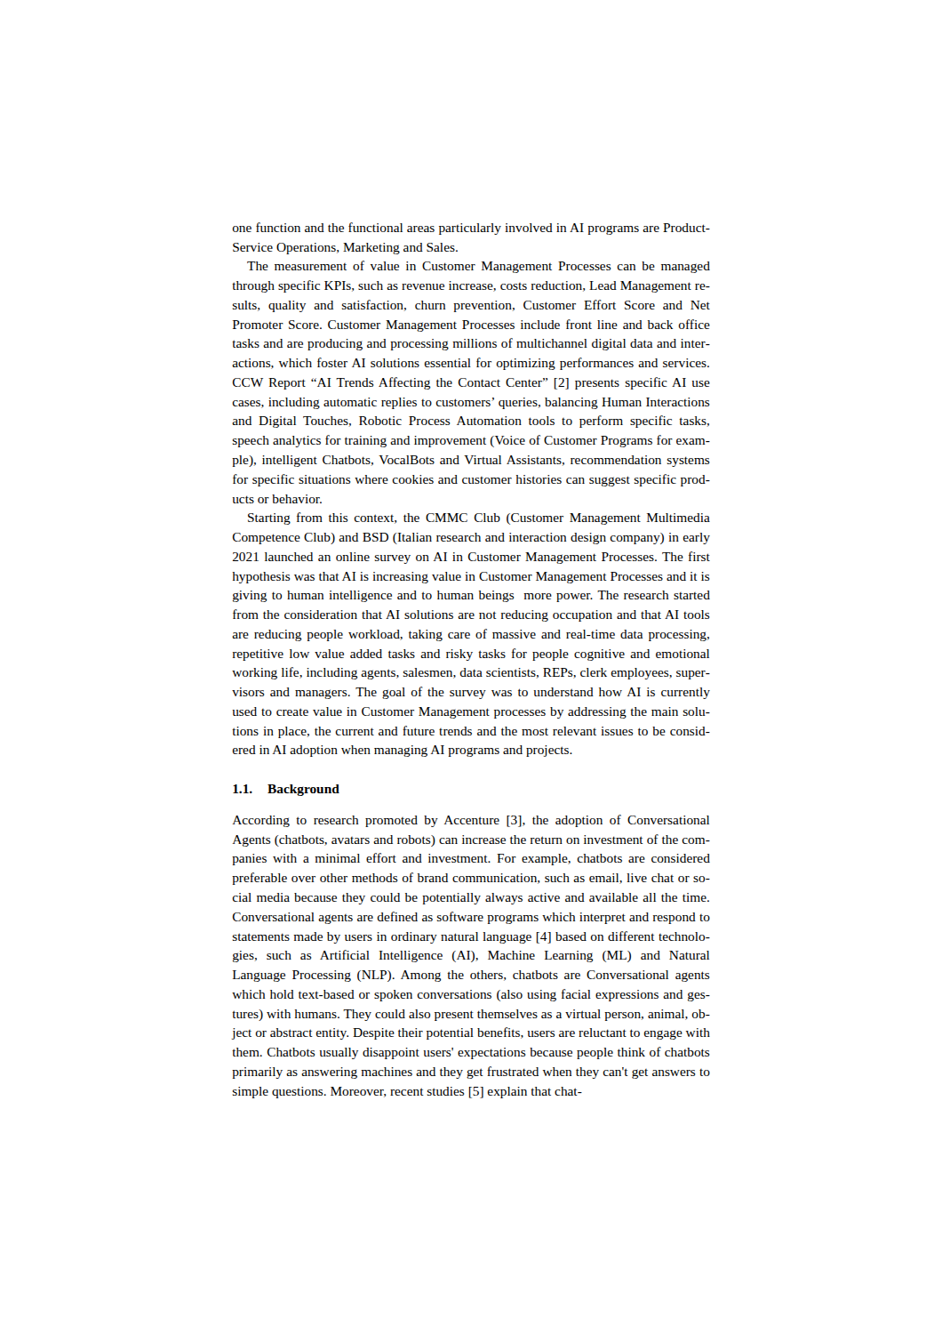one function and the functional areas particularly involved in AI programs are Product-Service Operations, Marketing and Sales.
The measurement of value in Customer Management Processes can be managed through specific KPIs, such as revenue increase, costs reduction, Lead Management results, quality and satisfaction, churn prevention, Customer Effort Score and Net Promoter Score. Customer Management Processes include front line and back office tasks and are producing and processing millions of multichannel digital data and interactions, which foster AI solutions essential for optimizing performances and services. CCW Report “AI Trends Affecting the Contact Center” [2] presents specific AI use cases, including automatic replies to customers’ queries, balancing Human Interactions and Digital Touches, Robotic Process Automation tools to perform specific tasks, speech analytics for training and improvement (Voice of Customer Programs for example), intelligent Chatbots, VocalBots and Virtual Assistants, recommendation systems for specific situations where cookies and customer histories can suggest specific products or behavior.
Starting from this context, the CMMC Club (Customer Management Multimedia Competence Club) and BSD (Italian research and interaction design company) in early 2021 launched an online survey on AI in Customer Management Processes. The first hypothesis was that AI is increasing value in Customer Management Processes and it is giving to human intelligence and to human beings more power. The research started from the consideration that AI solutions are not reducing occupation and that AI tools are reducing people workload, taking care of massive and real-time data processing, repetitive low value added tasks and risky tasks for people cognitive and emotional working life, including agents, salesmen, data scientists, REPs, clerk employees, supervisors and managers. The goal of the survey was to understand how AI is currently used to create value in Customer Management processes by addressing the main solutions in place, the current and future trends and the most relevant issues to be considered in AI adoption when managing AI programs and projects.
1.1. Background
According to research promoted by Accenture [3], the adoption of Conversational Agents (chatbots, avatars and robots) can increase the return on investment of the companies with a minimal effort and investment. For example, chatbots are considered preferable over other methods of brand communication, such as email, live chat or social media because they could be potentially always active and available all the time. Conversational agents are defined as software programs which interpret and respond to statements made by users in ordinary natural language [4] based on different technologies, such as Artificial Intelligence (AI), Machine Learning (ML) and Natural Language Processing (NLP). Among the others, chatbots are Conversational agents which hold text-based or spoken conversations (also using facial expressions and gestures) with humans. They could also present themselves as a virtual person, animal, object or abstract entity. Despite their potential benefits, users are reluctant to engage with them. Chatbots usually disappoint users' expectations because people think of chatbots primarily as answering machines and they get frustrated when they can't get answers to simple questions. Moreover, recent studies [5] explain that chat-